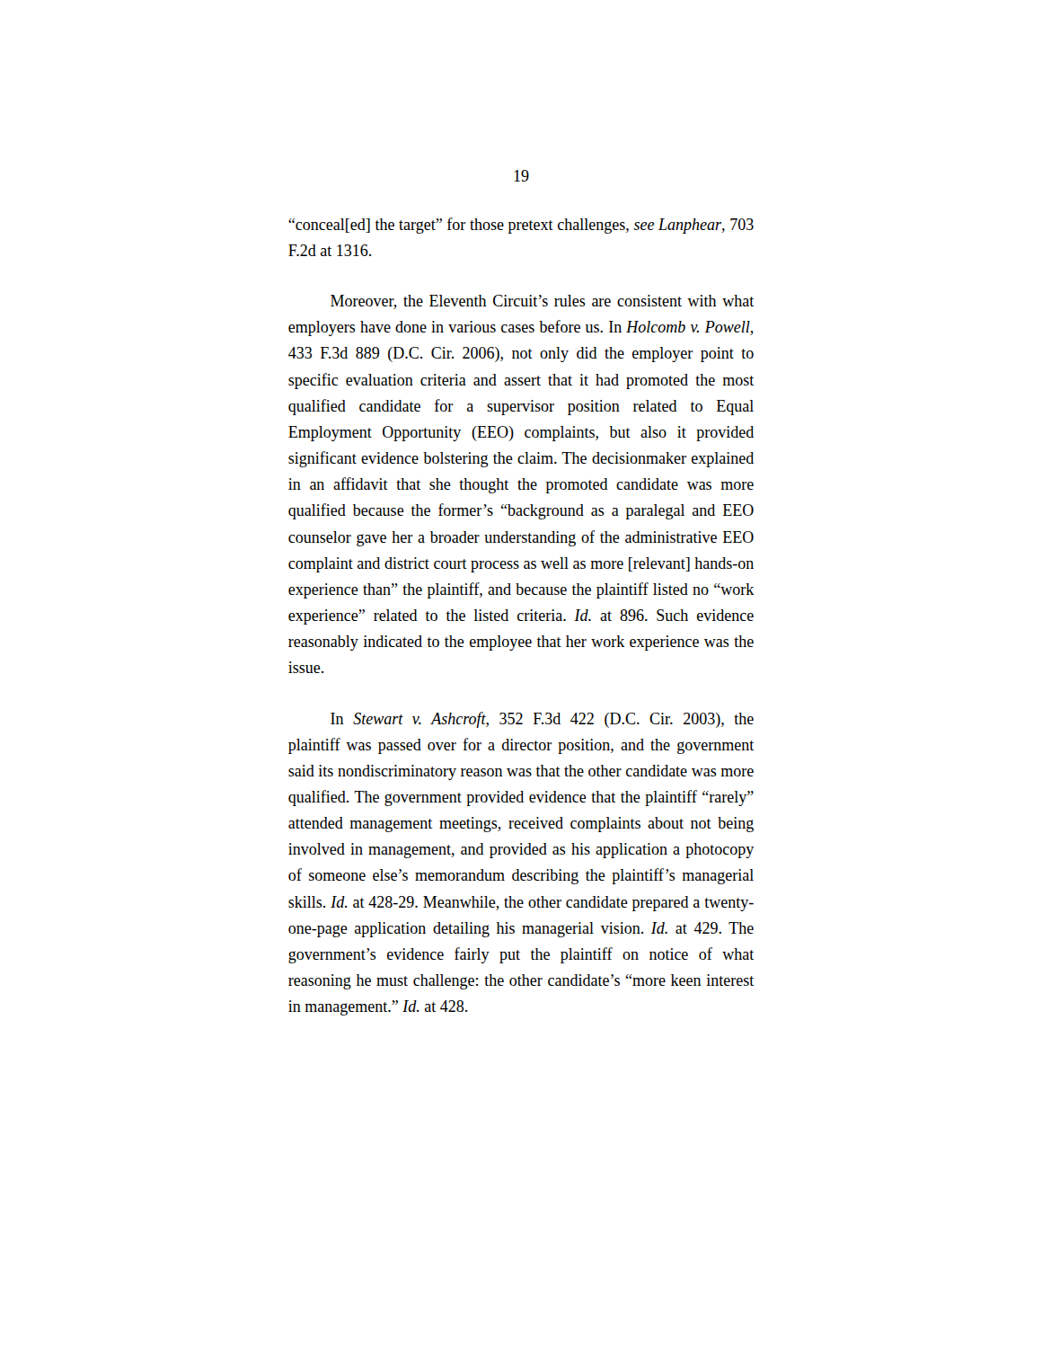19
“conceal[ed] the target” for those pretext challenges, see Lanphear, 703 F.2d at 1316.
Moreover, the Eleventh Circuit’s rules are consistent with what employers have done in various cases before us. In Holcomb v. Powell, 433 F.3d 889 (D.C. Cir. 2006), not only did the employer point to specific evaluation criteria and assert that it had promoted the most qualified candidate for a supervisor position related to Equal Employment Opportunity (EEO) complaints, but also it provided significant evidence bolstering the claim. The decisionmaker explained in an affidavit that she thought the promoted candidate was more qualified because the former’s “background as a paralegal and EEO counselor gave her a broader understanding of the administrative EEO complaint and district court process as well as more [relevant] hands-on experience than” the plaintiff, and because the plaintiff listed no “work experience” related to the listed criteria. Id. at 896. Such evidence reasonably indicated to the employee that her work experience was the issue.
In Stewart v. Ashcroft, 352 F.3d 422 (D.C. Cir. 2003), the plaintiff was passed over for a director position, and the government said its nondiscriminatory reason was that the other candidate was more qualified. The government provided evidence that the plaintiff “rarely” attended management meetings, received complaints about not being involved in management, and provided as his application a photocopy of someone else’s memorandum describing the plaintiff’s managerial skills. Id. at 428-29. Meanwhile, the other candidate prepared a twenty-one-page application detailing his managerial vision. Id. at 429. The government’s evidence fairly put the plaintiff on notice of what reasoning he must challenge: the other candidate’s “more keen interest in management.” Id. at 428.